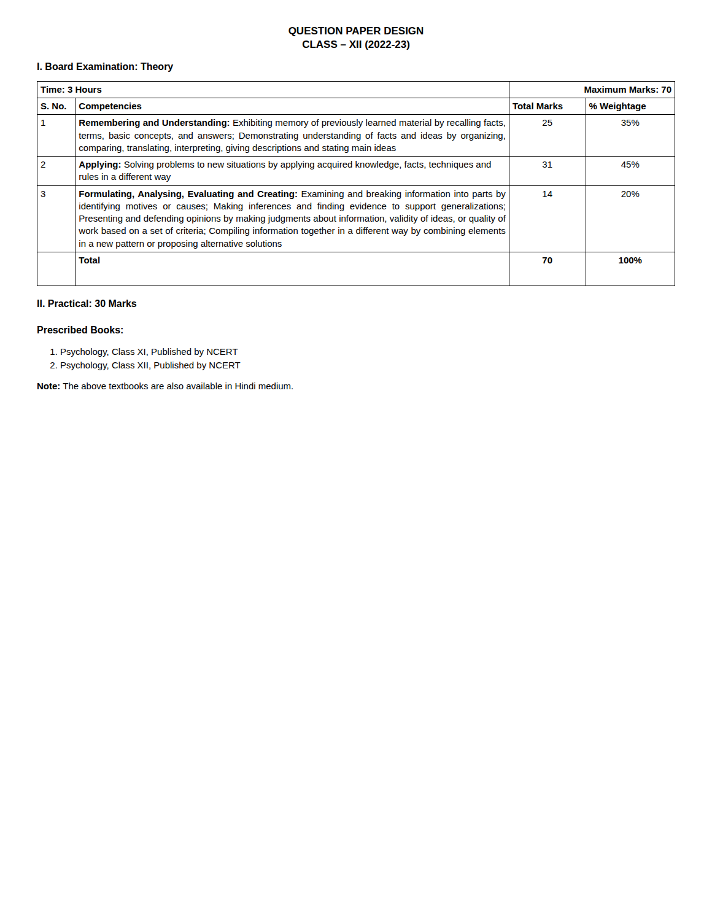QUESTION PAPER DESIGN
CLASS – XII (2022-23)
I. Board Examination: Theory
| Time: 3 Hours | Maximum Marks: 70 |
| S. No. | Competencies | Total Marks | % Weightage |
| 1 | Remembering and Understanding: Exhibiting memory of previously learned material by recalling facts, terms, basic concepts, and answers; Demonstrating understanding of facts and ideas by organizing, comparing, translating, interpreting, giving descriptions and stating main ideas | 25 | 35% |
| 2 | Applying: Solving problems to new situations by applying acquired knowledge, facts, techniques and rules in a different way | 31 | 45% |
| 3 | Formulating, Analysing, Evaluating and Creating: Examining and breaking information into parts by identifying motives or causes; Making inferences and finding evidence to support generalizations; Presenting and defending opinions by making judgments about information, validity of ideas, or quality of work based on a set of criteria; Compiling information together in a different way by combining elements in a new pattern or proposing alternative solutions | 14 | 20% |
| | Total | 70 | 100% |
II. Practical: 30 Marks
Prescribed Books:
Psychology, Class XI, Published by NCERT
Psychology, Class XII, Published by NCERT
Note: The above textbooks are also available in Hindi medium.